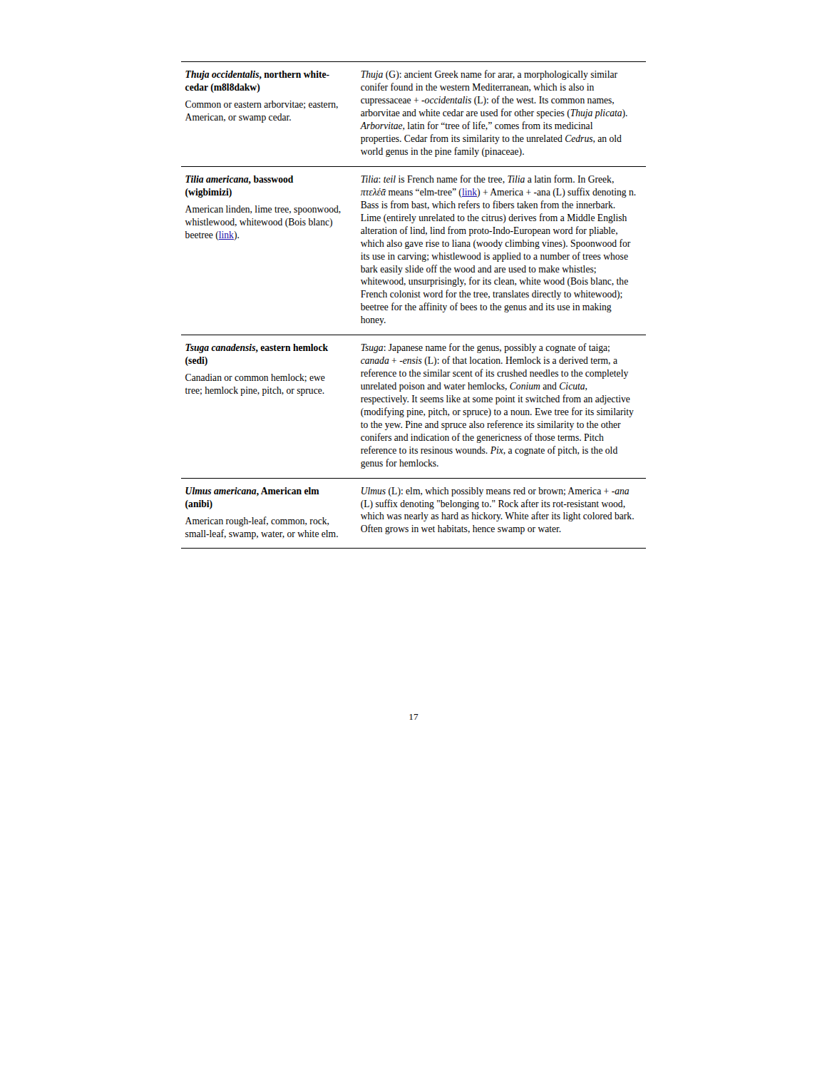| Thuja occidentalis , northern white-cedar (m8l8dakw) Common or eastern arborvitae; eastern, American, or swamp cedar. | Thuja (G): ancient Greek name for arar, a morphologically similar conifer found in the western Mediterranean, which is also in cupressaceae + -occidentalis (L): of the west. Its common names, arborvitae and white cedar are used for other species ( Thuja plicata ). Arborvitae , latin for “tree of life,” comes from its medicinal properties. Cedar from its similarity to the unrelated Cedrus , an old world genus in the pine family (pinaceae). |
| Tilia americana , basswood (wigbimizi) American linden, lime tree, spoonwood, whistlewood, whitewood (Bois blanc) beetree ( link ). | Tilia : teil is French name for the tree, Tilia a latin form. In Greek, πτελέᾱ means “elm-tree” ( link ) + America + -ana (L) suffix denoting n. Bass is from bast, which refers to fibers taken from the innerbark. Lime (entirely unrelated to the citrus) derives from a Middle English alteration of lind, lind from proto-Indo-European word for pliable, which also gave rise to liana (woody climbing vines). Spoonwood for its use in carving; whistlewood is applied to a number of trees whose bark easily slide off the wood and are used to make whistles; whitewood, unsurprisingly, for its clean, white wood (Bois blanc, the French colonist word for the tree, translates directly to whitewood); beetree for the affinity of bees to the genus and its use in making honey. |
| Tsuga canadensis , eastern hemlock (sedi) Canadian or common hemlock; ewe tree; hemlock pine, pitch, or spruce. | Tsuga : Japanese name for the genus, possibly a cognate of taiga; canada + -ensis (L): of that location. Hemlock is a derived term, a reference to the similar scent of its crushed needles to the completely unrelated poison and water hemlocks, Conium and Cicuta , respectively. It seems like at some point it switched from an adjective (modifying pine, pitch, or spruce) to a noun. Ewe tree for its similarity to the yew. Pine and spruce also reference its similarity to the other conifers and indication of the genericness of those terms. Pitch reference to its resinous wounds. Pix , a cognate of pitch, is the old genus for hemlocks. |
| Ulmus americana , American elm (anibi) American rough-leaf, common, rock, small-leaf, swamp, water, or white elm. | Ulmus (L): elm, which possibly means red or brown; America + -ana (L) suffix denoting "belonging to." Rock after its rot-resistant wood, which was nearly as hard as hickory. White after its light colored bark. Often grows in wet habitats, hence swamp or water. |
17